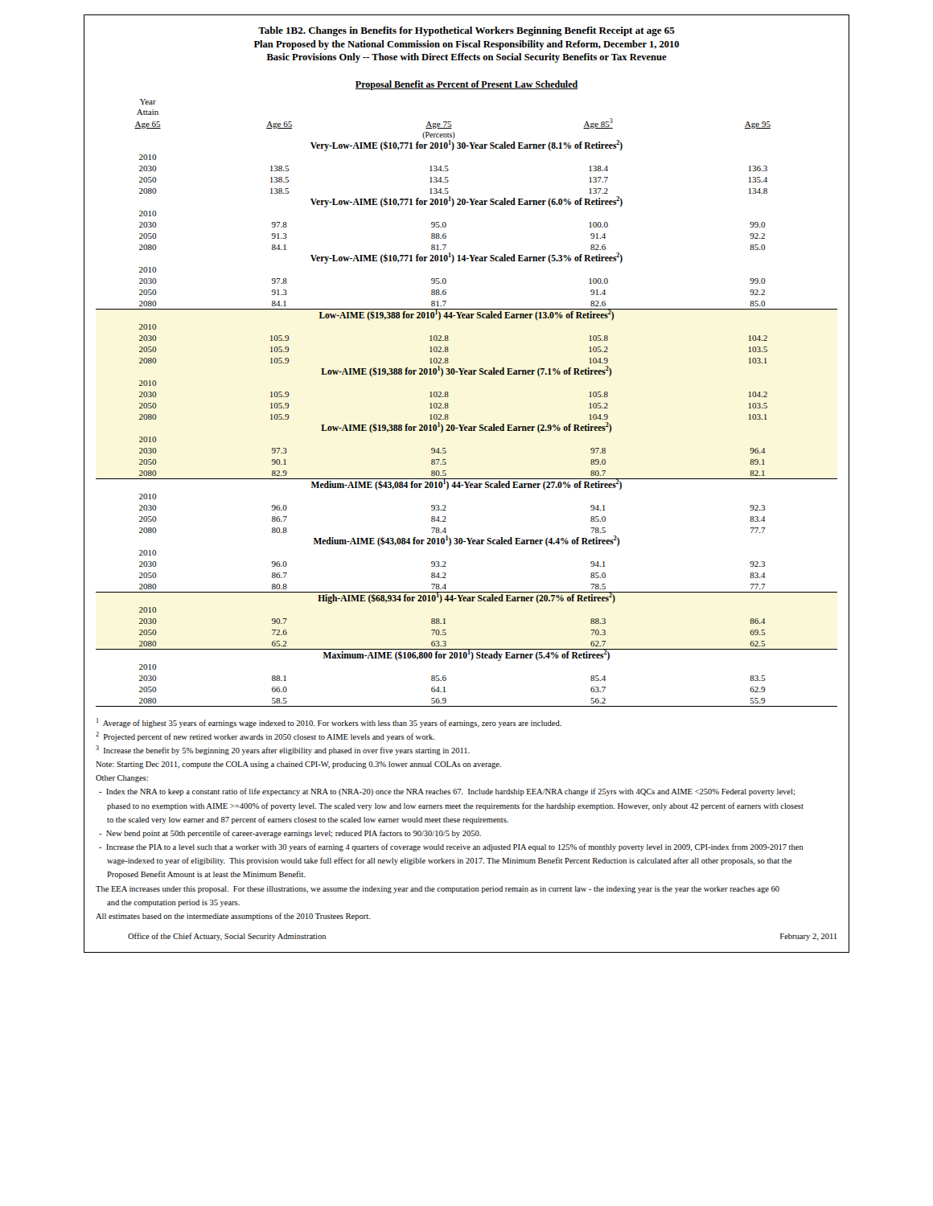Table 1B2. Changes in Benefits for Hypothetical Workers Beginning Benefit Receipt at age 65
Plan Proposed by the National Commission on Fiscal Responsibility and Reform, December 1, 2010
Basic Provisions Only -- Those with Direct Effects on Social Security Benefits or Tax Revenue
Proposal Benefit as Percent of Present Law Scheduled
| Year Attain | | | | |
| Age 65 | Age 65 | Age 75 | Age 85 3 | Age 95 |
| | | (Percents) | | |
| Very-Low-AIME ($10,771 for 2010 1 ) 30-Year Scaled Earner (8.1% of Retirees 2 ) |
| 2010 | | | | |
| 2030 | 138.5 | 134.5 | 138.4 | 136.3 |
| 2050 | 138.5 | 134.5 | 137.7 | 135.4 |
| 2080 | 138.5 | 134.5 | 137.2 | 134.8 |
| Very-Low-AIME ($10,771 for 2010 1 ) 20-Year Scaled Earner (6.0% of Retirees 2 ) |
| 2010 | | | | |
| 2030 | 97.8 | 95.0 | 100.0 | 99.0 |
| 2050 | 91.3 | 88.6 | 91.4 | 92.2 |
| 2080 | 84.1 | 81.7 | 82.6 | 85.0 |
| Very-Low-AIME ($10,771 for 2010 1 ) 14-Year Scaled Earner (5.3% of Retirees 2 ) |
| 2010 | | | | |
| 2030 | 97.8 | 95.0 | 100.0 | 99.0 |
| 2050 | 91.3 | 88.6 | 91.4 | 92.2 |
| 2080 | 84.1 | 81.7 | 82.6 | 85.0 |
| Low-AIME ($19,388 for 2010 1 ) 44-Year Scaled Earner (13.0% of Retirees 2 ) |
| 2010 | | | | |
| 2030 | 105.9 | 102.8 | 105.8 | 104.2 |
| 2050 | 105.9 | 102.8 | 105.2 | 103.5 |
| 2080 | 105.9 | 102.8 | 104.9 | 103.1 |
| Low-AIME ($19,388 for 2010 1 ) 30-Year Scaled Earner (7.1% of Retirees 2 ) |
| 2010 | | | | |
| 2030 | 105.9 | 102.8 | 105.8 | 104.2 |
| 2050 | 105.9 | 102.8 | 105.2 | 103.5 |
| 2080 | 105.9 | 102.8 | 104.9 | 103.1 |
| Low-AIME ($19,388 for 2010 1 ) 20-Year Scaled Earner (2.9% of Retirees 2 ) |
| 2010 | | | | |
| 2030 | 97.3 | 94.5 | 97.8 | 96.4 |
| 2050 | 90.1 | 87.5 | 89.0 | 89.1 |
| 2080 | 82.9 | 80.5 | 80.7 | 82.1 |
| Medium-AIME ($43,084 for 2010 1 ) 44-Year Scaled Earner (27.0% of Retirees 2 ) |
| 2010 | | | | |
| 2030 | 96.0 | 93.2 | 94.1 | 92.3 |
| 2050 | 86.7 | 84.2 | 85.0 | 83.4 |
| 2080 | 80.8 | 78.4 | 78.5 | 77.7 |
| Medium-AIME ($43,084 for 2010 1 ) 30-Year Scaled Earner (4.4% of Retirees 2 ) |
| 2010 | | | | |
| 2030 | 96.0 | 93.2 | 94.1 | 92.3 |
| 2050 | 86.7 | 84.2 | 85.0 | 83.4 |
| 2080 | 80.8 | 78.4 | 78.5 | 77.7 |
| High-AIME ($68,934 for 2010 1 ) 44-Year Scaled Earner (20.7% of Retirees 2 ) |
| 2010 | | | | |
| 2030 | 90.7 | 88.1 | 88.3 | 86.4 |
| 2050 | 72.6 | 70.5 | 70.3 | 69.5 |
| 2080 | 65.2 | 63.3 | 62.7 | 62.5 |
| Maximum-AIME ($106,800 for 2010 1 ) Steady Earner (5.4% of Retirees 2 ) |
| 2010 | | | | |
| 2030 | 88.1 | 85.6 | 85.4 | 83.5 |
| 2050 | 66.0 | 64.1 | 63.7 | 62.9 |
| 2080 | 58.5 | 56.9 | 56.2 | 55.9 |
1 Average of highest 35 years of earnings wage indexed to 2010. For workers with less than 35 years of earnings, zero years are included.
2 Projected percent of new retired worker awards in 2050 closest to AIME levels and years of work.
3 Increase the benefit by 5% beginning 20 years after eligibility and phased in over five years starting in 2011.
Note: Starting Dec 2011, compute the COLA using a chained CPI-W, producing 0.3% lower annual COLAs on average.
Other Changes:
- Index the NRA to keep a constant ratio of life expectancy at NRA to (NRA-20) once the NRA reaches 67. Include hardship EEA/NRA change if 25yrs with 4QCs and AIME <250% Federal poverty level;
phased to no exemption with AIME >=400% of poverty level. The scaled very low and low earners meet the requirements for the hardship exemption. However, only about 42 percent of earners with closest
to the scaled very low earner and 87 percent of earners closest to the scaled low earner would meet these requirements.
- New bend point at 50th percentile of career-average earnings level; reduced PIA factors to 90/30/10/5 by 2050.
- Increase the PIA to a level such that a worker with 30 years of earning 4 quarters of coverage would receive an adjusted PIA equal to 125% of monthly poverty level in 2009, CPI-index from 2009-2017 then
wage-indexed to year of eligibility. This provision would take full effect for all newly eligible workers in 2017. The Minimum Benefit Percent Reduction is calculated after all other proposals, so that the
Proposed Benefit Amount is at least the Minimum Benefit.
The EEA increases under this proposal. For these illustrations, we assume the indexing year and the computation period remain as in current law - the indexing year is the year the worker reaches age 60
and the computation period is 35 years.
All estimates based on the intermediate assumptions of the 2010 Trustees Report.
Office of the Chief Actuary, Social Security Adminstration
February 2, 2011